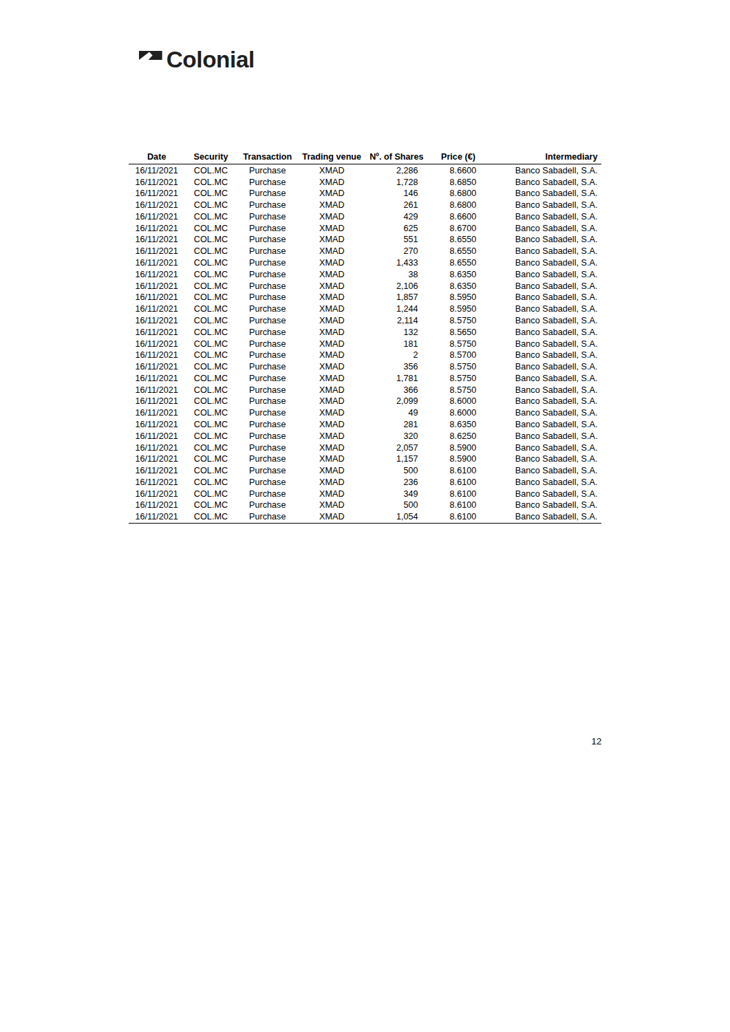Colonial
| Date | Security | Transaction | Trading venue | Nº. of Shares | Price (€) | Intermediary |
| --- | --- | --- | --- | --- | --- | --- |
| 16/11/2021 | COL.MC | Purchase | XMAD | 2,286 | 8.6600 | Banco Sabadell, S.A. |
| 16/11/2021 | COL.MC | Purchase | XMAD | 1,728 | 8.6850 | Banco Sabadell, S.A. |
| 16/11/2021 | COL.MC | Purchase | XMAD | 146 | 8.6800 | Banco Sabadell, S.A. |
| 16/11/2021 | COL.MC | Purchase | XMAD | 261 | 8.6800 | Banco Sabadell, S.A. |
| 16/11/2021 | COL.MC | Purchase | XMAD | 429 | 8.6600 | Banco Sabadell, S.A. |
| 16/11/2021 | COL.MC | Purchase | XMAD | 625 | 8.6700 | Banco Sabadell, S.A. |
| 16/11/2021 | COL.MC | Purchase | XMAD | 551 | 8.6550 | Banco Sabadell, S.A. |
| 16/11/2021 | COL.MC | Purchase | XMAD | 270 | 8.6550 | Banco Sabadell, S.A. |
| 16/11/2021 | COL.MC | Purchase | XMAD | 1,433 | 8.6550 | Banco Sabadell, S.A. |
| 16/11/2021 | COL.MC | Purchase | XMAD | 38 | 8.6350 | Banco Sabadell, S.A. |
| 16/11/2021 | COL.MC | Purchase | XMAD | 2,106 | 8.6350 | Banco Sabadell, S.A. |
| 16/11/2021 | COL.MC | Purchase | XMAD | 1,857 | 8.5950 | Banco Sabadell, S.A. |
| 16/11/2021 | COL.MC | Purchase | XMAD | 1,244 | 8.5950 | Banco Sabadell, S.A. |
| 16/11/2021 | COL.MC | Purchase | XMAD | 2,114 | 8.5750 | Banco Sabadell, S.A. |
| 16/11/2021 | COL.MC | Purchase | XMAD | 132 | 8.5650 | Banco Sabadell, S.A. |
| 16/11/2021 | COL.MC | Purchase | XMAD | 181 | 8.5750 | Banco Sabadell, S.A. |
| 16/11/2021 | COL.MC | Purchase | XMAD | 2 | 8.5700 | Banco Sabadell, S.A. |
| 16/11/2021 | COL.MC | Purchase | XMAD | 356 | 8.5750 | Banco Sabadell, S.A. |
| 16/11/2021 | COL.MC | Purchase | XMAD | 1,781 | 8.5750 | Banco Sabadell, S.A. |
| 16/11/2021 | COL.MC | Purchase | XMAD | 366 | 8.5750 | Banco Sabadell, S.A. |
| 16/11/2021 | COL.MC | Purchase | XMAD | 2,099 | 8.6000 | Banco Sabadell, S.A. |
| 16/11/2021 | COL.MC | Purchase | XMAD | 49 | 8.6000 | Banco Sabadell, S.A. |
| 16/11/2021 | COL.MC | Purchase | XMAD | 281 | 8.6350 | Banco Sabadell, S.A. |
| 16/11/2021 | COL.MC | Purchase | XMAD | 320 | 8.6250 | Banco Sabadell, S.A. |
| 16/11/2021 | COL.MC | Purchase | XMAD | 2,057 | 8.5900 | Banco Sabadell, S.A. |
| 16/11/2021 | COL.MC | Purchase | XMAD | 1,157 | 8.5900 | Banco Sabadell, S.A. |
| 16/11/2021 | COL.MC | Purchase | XMAD | 500 | 8.6100 | Banco Sabadell, S.A. |
| 16/11/2021 | COL.MC | Purchase | XMAD | 236 | 8.6100 | Banco Sabadell, S.A. |
| 16/11/2021 | COL.MC | Purchase | XMAD | 349 | 8.6100 | Banco Sabadell, S.A. |
| 16/11/2021 | COL.MC | Purchase | XMAD | 500 | 8.6100 | Banco Sabadell, S.A. |
| 16/11/2021 | COL.MC | Purchase | XMAD | 1,054 | 8.6100 | Banco Sabadell, S.A. |
12